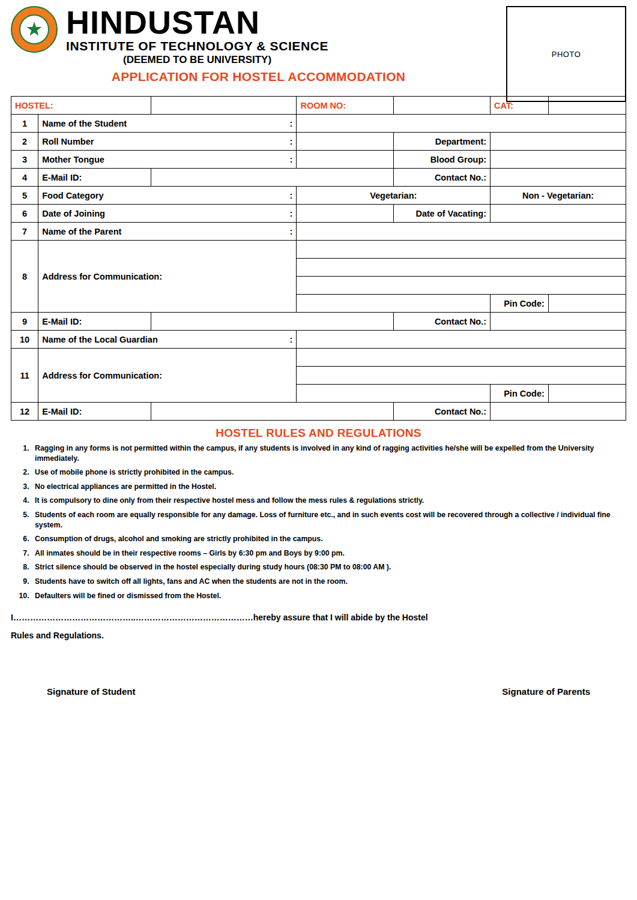PHOTO
HINDUSTAN
INSTITUTE OF TECHNOLOGY & SCIENCE
(DEEMED TO BE UNIVERSITY)
APPLICATION FOR HOSTEL ACCOMMODATION
| HOSTEL: | | ROOM NO: | | CAT: | |
| 1 | Name of the Student : | |
| 2 | Roll Number : | | Department: | |
| 3 | Mother Tongue : | | Blood Group: | |
| 4 | E-Mail ID: | | Contact No.: | |
| 5 | Food Category : | Vegetarian: | Non - Vegetarian: |
| 6 | Date of Joining : | | Date of Vacating: | |
| 7 | Name of the Parent : | |
| 8 | Address for Communication: | |
| | Pin Code: | |
| 9 | E-Mail ID: | | Contact No.: | |
| 10 | Name of the Local Guardian : | |
| 11 | Address for Communication: | |
| | Pin Code: | |
| 12 | E-Mail ID: | | Contact No.: | |
HOSTEL RULES AND REGULATIONS
Ragging in any forms is not permitted within the campus, if any students is involved in any kind of ragging activities he/she will be expelled from the University immediately.
Use of mobile phone is strictly prohibited in the campus.
No electrical appliances are permitted in the Hostel.
It is compulsory to dine only from their respective hostel mess and follow the mess rules & regulations strictly.
Students of each room are equally responsible for any damage. Loss of furniture etc., and in such events cost will be recovered through a collective / individual fine system.
Consumption of drugs, alcohol and smoking are strictly prohibited in the campus.
All inmates should be in their respective rooms – Girls by 6:30 pm and Boys by 9:00 pm.
Strict silence should be observed in the hostel especially during study hours (08:30 PM to 08:00 AM ).
Students have to switch off all lights, fans and AC when the students are not in the room.
Defaulters will be fined or dismissed from the Hostel.
I……………………………………..……………………………………hereby assure that I will abide by the Hostel
Rules and Regulations.
Signature of Student
Signature of Parents